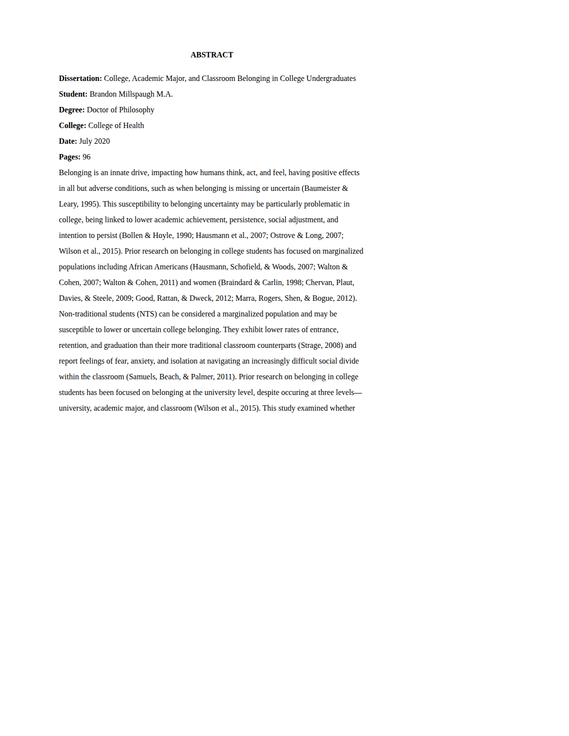ABSTRACT
Dissertation:
College, Academic Major, and Classroom Belonging in College Undergraduates
Student:
Brandon Millspaugh M.A.
Degree:
Doctor of Philosophy
College:
College of Health
Date:
July 2020
Pages:
96
Belonging is an innate drive, impacting how humans think, act, and feel, having positive effects in all but adverse conditions, such as when belonging is missing or uncertain (Baumeister & Leary, 1995). This susceptibility to belonging uncertainty may be particularly problematic in college, being linked to lower academic achievement, persistence, social adjustment, and intention to persist (Bollen & Hoyle, 1990; Hausmann et al., 2007; Ostrove & Long, 2007; Wilson et al., 2015). Prior research on belonging in college students has focused on marginalized populations including African Americans (Hausmann, Schofield, & Woods, 2007; Walton & Cohen, 2007; Walton & Cohen, 2011) and women (Braindard & Carlin, 1998; Chervan, Plaut, Davies, & Steele, 2009; Good, Rattan, & Dweck, 2012; Marra, Rogers, Shen, & Bogue, 2012). Non-traditional students (NTS) can be considered a marginalized population and may be susceptible to lower or uncertain college belonging. They exhibit lower rates of entrance, retention, and graduation than their more traditional classroom counterparts (Strage, 2008) and report feelings of fear, anxiety, and isolation at navigating an increasingly difficult social divide within the classroom (Samuels, Beach, & Palmer, 2011). Prior research on belonging in college students has been focused on belonging at the university level, despite occuring at three levels—university, academic major, and classroom (Wilson et al., 2015). This study examined whether